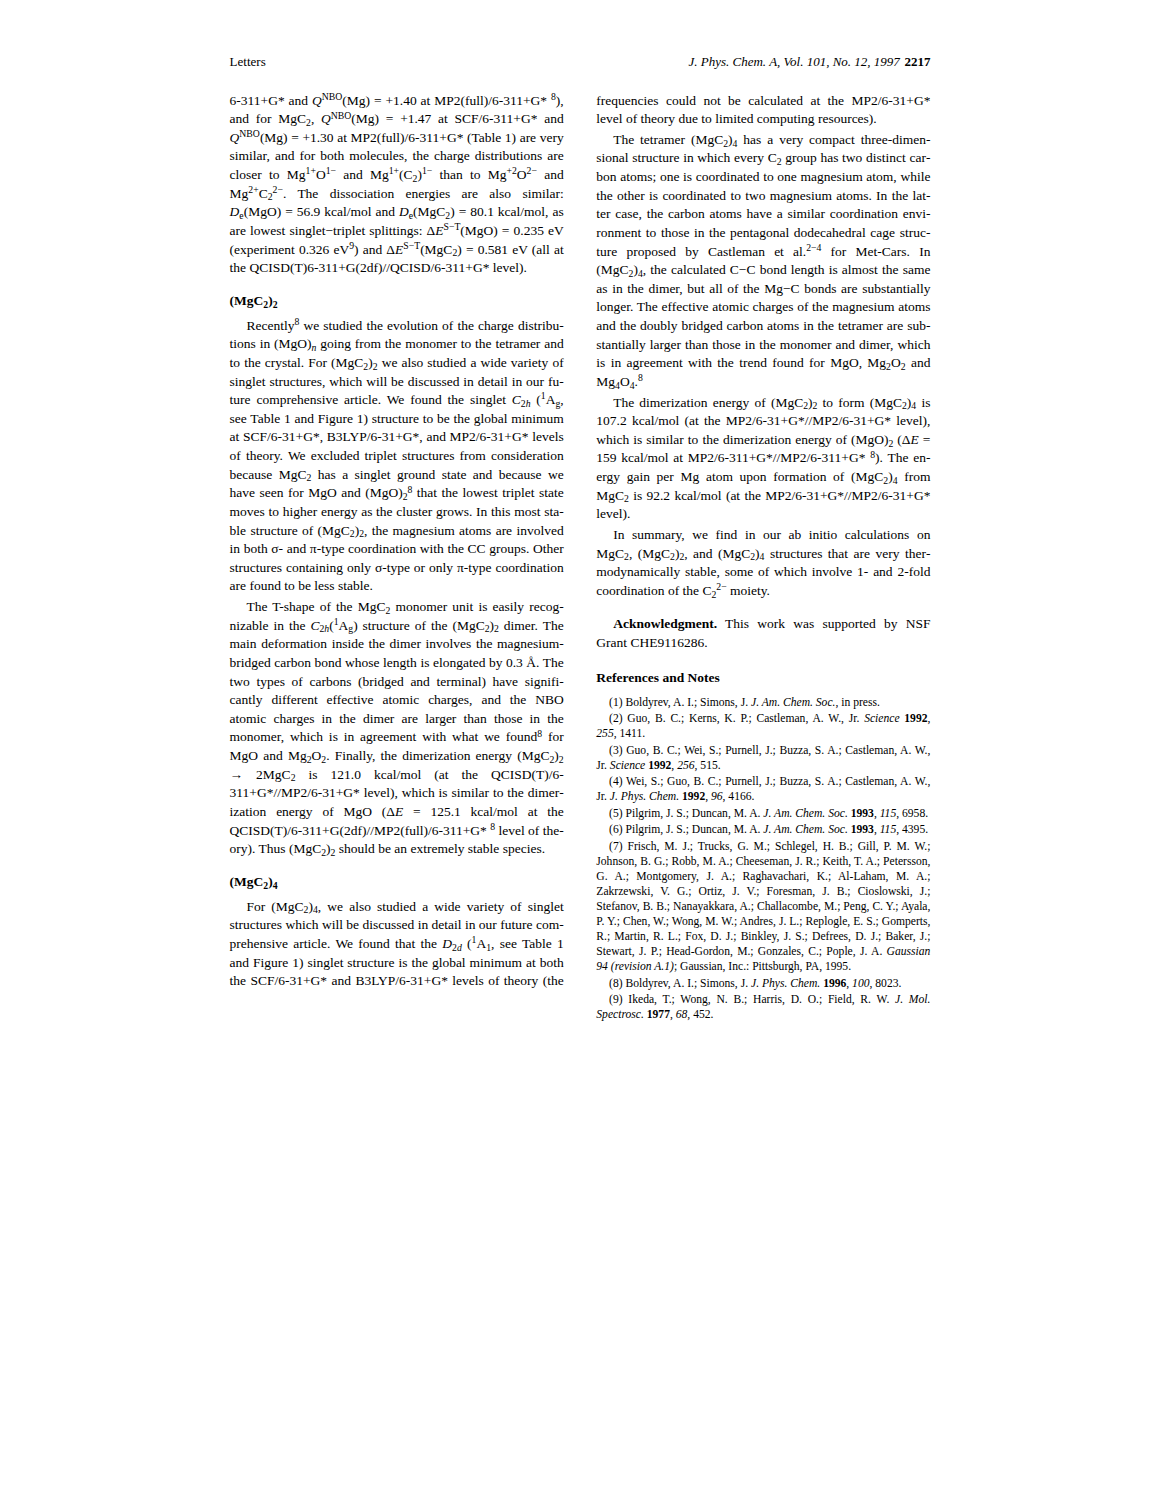Letters
J. Phys. Chem. A, Vol. 101, No. 12, 19972217
6-311+G* and QNBO(Mg) = +1.40 at MP2(full)/6-311+G* 8), and for MgC2, QNBO(Mg) = +1.47 at SCF/6-311+G* and QNBO(Mg) = +1.30 at MP2(full)/6-311+G* (Table 1) are very similar, and for both molecules, the charge distributions are closer to Mg1+O1− and Mg1+(C2)1− than to Mg+2O2− and Mg2+C22−. The dissociation energies are also similar: De(MgO) = 56.9 kcal/mol and De(MgC2) = 80.1 kcal/mol, as are lowest singlet−triplet splittings: ΔES−T(MgO) = 0.235 eV (experiment 0.326 eV9) and ΔES−T(MgC2) = 0.581 eV (all at the QCISD(T)6-311+G(2df)//QCISD/6-311+G* level).
(MgC2)2
Recently8 we studied the evolution of the charge distributions in (MgO)n going from the monomer to the tetramer and to the crystal. For (MgC2)2 we also studied a wide variety of singlet structures, which will be discussed in detail in our future comprehensive article. We found the singlet C2h (1Ag, see Table 1 and Figure 1) structure to be the global minimum at SCF/6-31+G*, B3LYP/6-31+G*, and MP2/6-31+G* levels of theory. We excluded triplet structures from consideration because MgC2 has a singlet ground state and because we have seen for MgO and (MgO)28 that the lowest triplet state moves to higher energy as the cluster grows. In this most stable structure of (MgC2)2, the magnesium atoms are involved in both σ- and π-type coordination with the CC groups. Other structures containing only σ-type or only π-type coordination are found to be less stable.
The T-shape of the MgC2 monomer unit is easily recognizable in the C2h(1Ag) structure of the (MgC2)2 dimer. The main deformation inside the dimer involves the magnesium-bridged carbon bond whose length is elongated by 0.3 Å. The two types of carbons (bridged and terminal) have significantly different effective atomic charges, and the NBO atomic charges in the dimer are larger than those in the monomer, which is in agreement with what we found8 for MgO and Mg2O2. Finally, the dimerization energy (MgC2)2 → 2MgC2 is 121.0 kcal/mol (at the QCISD(T)/6-311+G*//MP2/6-31+G* level), which is similar to the dimerization energy of MgO (ΔE = 125.1 kcal/mol at the QCISD(T)/6-311+G(2df)//MP2(full)/6-311+G* 8 level of theory). Thus (MgC2)2 should be an extremely stable species.
(MgC2)4
For (MgC2)4, we also studied a wide variety of singlet structures which will be discussed in detail in our future comprehensive article. We found that the D2d (1A1, see Table 1 and Figure 1) singlet structure is the global minimum at both the SCF/6-31+G* and B3LYP/6-31+G* levels of theory (the frequencies could not be calculated at the MP2/6-31+G* level of theory due to limited computing resources).
The tetramer (MgC2)4 has a very compact three-dimensional structure in which every C2 group has two distinct carbon atoms; one is coordinated to one magnesium atom, while the other is coordinated to two magnesium atoms. In the latter case, the carbon atoms have a similar coordination environment to those in the pentagonal dodecahedral cage structure proposed by Castleman et al.2−4 for Met-Cars. In (MgC2)4, the calculated C−C bond length is almost the same as in the dimer, but all of the Mg−C bonds are substantially longer. The effective atomic charges of the magnesium atoms and the doubly bridged carbon atoms in the tetramer are substantially larger than those in the monomer and dimer, which is in agreement with the trend found for MgO, Mg2O2 and Mg4O4.8
The dimerization energy of (MgC2)2 to form (MgC2)4 is 107.2 kcal/mol (at the MP2/6-31+G*//MP2/6-31+G* level), which is similar to the dimerization energy of (MgO)2 (ΔE = 159 kcal/mol at MP2/6-311+G*//MP2/6-311+G* 8). The energy gain per Mg atom upon formation of (MgC2)4 from MgC2 is 92.2 kcal/mol (at the MP2/6-31+G*//MP2/6-31+G* level).
In summary, we find in our ab initio calculations on MgC2, (MgC2)2, and (MgC2)4 structures that are very thermodynamically stable, some of which involve 1- and 2-fold coordination of the C22− moiety.
Acknowledgment. This work was supported by NSF Grant CHE9116286.
References and Notes
(1) Boldyrev, A. I.; Simons, J. J. Am. Chem. Soc., in press.
(2) Guo, B. C.; Kerns, K. P.; Castleman, A. W., Jr. Science 1992, 255, 1411.
(3) Guo, B. C.; Wei, S.; Purnell, J.; Buzza, S. A.; Castleman, A. W., Jr. Science 1992, 256, 515.
(4) Wei, S.; Guo, B. C.; Purnell, J.; Buzza, S. A.; Castleman, A. W., Jr. J. Phys. Chem. 1992, 96, 4166.
(5) Pilgrim, J. S.; Duncan, M. A. J. Am. Chem. Soc. 1993, 115, 6958.
(6) Pilgrim, J. S.; Duncan, M. A. J. Am. Chem. Soc. 1993, 115, 4395.
(7) Frisch, M. J.; Trucks, G. M.; Schlegel, H. B.; Gill, P. M. W.; Johnson, B. G.; Robb, M. A.; Cheeseman, J. R.; Keith, T. A.; Petersson, G. A.; Montgomery, J. A.; Raghavachari, K.; Al-Laham, M. A.; Zakrzewski, V. G.; Ortiz, J. V.; Foresman, J. B.; Cioslowski, J.; Stefanov, B. B.; Nanayakkara, A.; Challacombe, M.; Peng, C. Y.; Ayala, P. Y.; Chen, W.; Wong, M. W.; Andres, J. L.; Replogle, E. S.; Gomperts, R.; Martin, R. L.; Fox, D. J.; Binkley, J. S.; Defrees, D. J.; Baker, J.; Stewart, J. P.; Head-Gordon, M.; Gonzales, C.; Pople, J. A. Gaussian 94 (revision A.1); Gaussian, Inc.: Pittsburgh, PA, 1995.
(8) Boldyrev, A. I.; Simons, J. J. Phys. Chem. 1996, 100, 8023.
(9) Ikeda, T.; Wong, N. B.; Harris, D. O.; Field, R. W. J. Mol. Spectrosc. 1977, 68, 452.